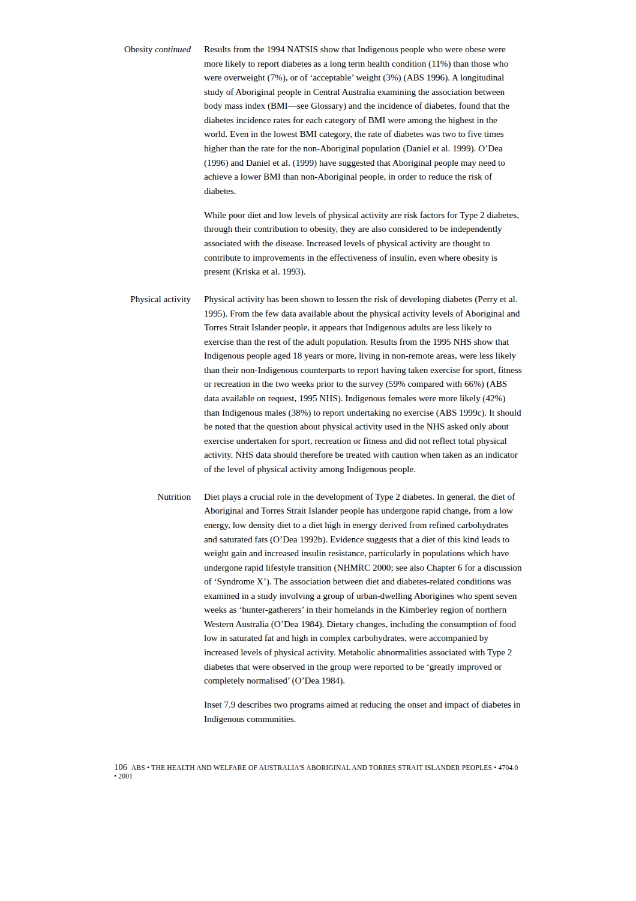Obesity continued
Results from the 1994 NATSIS show that Indigenous people who were obese were more likely to report diabetes as a long term health condition (11%) than those who were overweight (7%), or of ‘acceptable’ weight (3%) (ABS 1996). A longitudinal study of Aboriginal people in Central Australia examining the association between body mass index (BMI—see Glossary) and the incidence of diabetes, found that the diabetes incidence rates for each category of BMI were among the highest in the world. Even in the lowest BMI category, the rate of diabetes was two to five times higher than the rate for the non-Aboriginal population (Daniel et al. 1999). O’Dea (1996) and Daniel et al. (1999) have suggested that Aboriginal people may need to achieve a lower BMI than non-Aboriginal people, in order to reduce the risk of diabetes.
While poor diet and low levels of physical activity are risk factors for Type 2 diabetes, through their contribution to obesity, they are also considered to be independently associated with the disease. Increased levels of physical activity are thought to contribute to improvements in the effectiveness of insulin, even where obesity is present (Kriska et al. 1993).
Physical activity
Physical activity has been shown to lessen the risk of developing diabetes (Perry et al. 1995). From the few data available about the physical activity levels of Aboriginal and Torres Strait Islander people, it appears that Indigenous adults are less likely to exercise than the rest of the adult population. Results from the 1995 NHS show that Indigenous people aged 18 years or more, living in non-remote areas, were less likely than their non-Indigenous counterparts to report having taken exercise for sport, fitness or recreation in the two weeks prior to the survey (59% compared with 66%) (ABS data available on request, 1995 NHS). Indigenous females were more likely (42%) than Indigenous males (38%) to report undertaking no exercise (ABS 1999c). It should be noted that the question about physical activity used in the NHS asked only about exercise undertaken for sport, recreation or fitness and did not reflect total physical activity. NHS data should therefore be treated with caution when taken as an indicator of the level of physical activity among Indigenous people.
Nutrition
Diet plays a crucial role in the development of Type 2 diabetes. In general, the diet of Aboriginal and Torres Strait Islander people has undergone rapid change, from a low energy, low density diet to a diet high in energy derived from refined carbohydrates and saturated fats (O’Dea 1992b). Evidence suggests that a diet of this kind leads to weight gain and increased insulin resistance, particularly in populations which have undergone rapid lifestyle transition (NHMRC 2000; see also Chapter 6 for a discussion of ‘Syndrome X’). The association between diet and diabetes-related conditions was examined in a study involving a group of urban-dwelling Aborigines who spent seven weeks as ‘hunter-gatherers’ in their homelands in the Kimberley region of northern Western Australia (O’Dea 1984). Dietary changes, including the consumption of food low in saturated fat and high in complex carbohydrates, were accompanied by increased levels of physical activity. Metabolic abnormalities associated with Type 2 diabetes that were observed in the group were reported to be ‘greatly improved or completely normalised’ (O’Dea 1984).
Inset 7.9 describes two programs aimed at reducing the onset and impact of diabetes in Indigenous communities.
106 ABS • THE HEALTH AND WELFARE OF AUSTRALIA'S ABORIGINAL AND TORRES STRAIT ISLANDER PEOPLES • 4704.0 • 2001